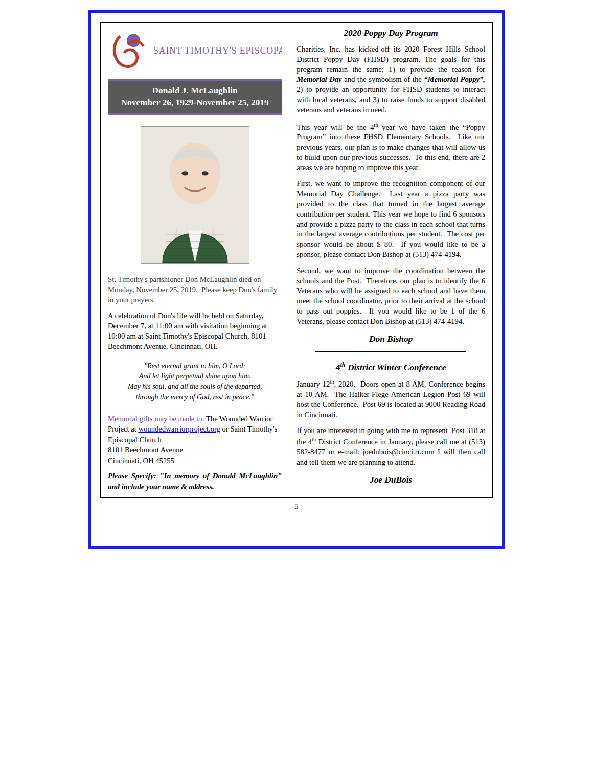| Donald J. McLaughlin November 26, 1929-November 25, 2019 St. Timothy's parishioner Don McLaughlin died on Monday, November 25, 2019. Please keep Don's family in your prayers. A celebration of Don's life will be held on Saturday, December 7, at 11:00 am with visitation beginning at 10:00 am at Saint Timothy's Episcopal Church, 8101 Beechmont Avenue, Cincinnati, OH. "Rest eternal grant to him, O Lord; And let light perpetual shine upon him. May his soul, and all the souls of the departed, through the mercy of God, rest in peace." Memorial gifts may be made to: The Wounded Warrior Project at woundedwarriorproject.org or Saint Timothy's Episcopal Church 8101 Beechmont Avenue Cincinnati, OH 45255 Please Specify: "In memory of Donald McLaughlin" and include your name & address. | 2020 Poppy Day Program Charities, Inc. has kicked-off its 2020 Forest Hills School District Poppy Day (FHSD) program. The goals for this program remain the same; 1) to provide the reason for Memorial Day and the symbolism of the “Memorial Poppy”, 2) to provide an opportunity for FHSD students to interact with local veterans, and 3) to raise funds to support disabled veterans and veterans in need. This year will be the 4 th year we have taken the “Poppy Program” into these FHSD Elementary Schools. Like our previous years, our plan is to make changes that will allow us to build upon our previous successes. To this end, there are 2 areas we are hoping to improve this year. First, we want to improve the recognition component of our Memorial Day Challenge. Last year a pizza party was provided to the class that turned in the largest average contribution per student. This year we hope to find 6 sponsors and provide a pizza party to the class in each school that turns in the largest average contributions per student. The cost per sponsor would be about $ 80. If you would like to be a sponsor, please contact Don Bishop at (513) 474-4194. Second, we want to improve the coordination between the schools and the Post. Therefore, our plan is to identify the 6 Veterans who will be assigned to each school and have them meet the school coordinator, prior to their arrival at the school to pass out poppies. If you would like to be 1 of the 6 Veterans, please contact Don Bishop at (513) 474-4194. Don Bishop 4 th District Winter Conference January 12 th , 2020. Doors open at 8 AM, Conference begins at 10 AM. The Halker-Flege American Legion Post 69 will host the Conference. Post 69 is located at 9000 Reading Road in Cincinnati. If you are interested in going with me to represent Post 318 at the 4 th District Conference in January, please call me at (513) 582-8477 or e-mail: joedubois@cinci.rr.com I will then call and tell them we are planning to attend. Joe DuBois |
5